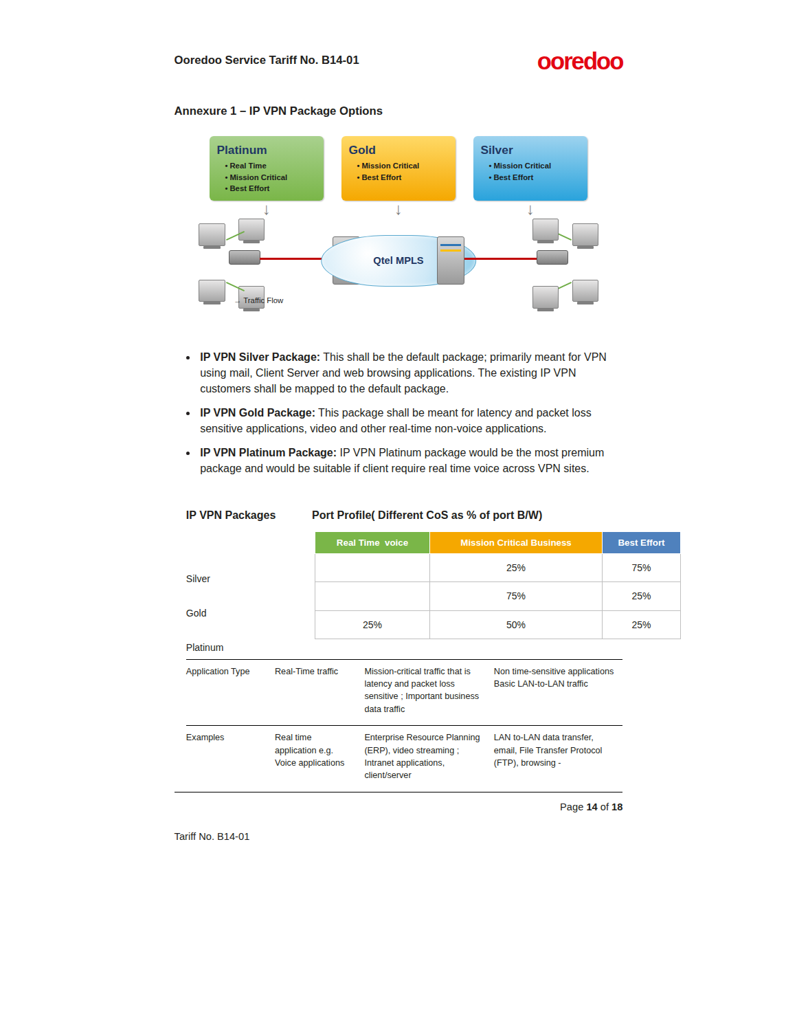Ooredoo Service Tariff No. B14-01
ooredoo
Annexure 1 – IP VPN Package Options
Platinum
Real Time
Mission Critical
Best Effort
Gold
Mission Critical
Best Effort
Silver
Mission Critical
Best Effort
↓
↓
↓
Qtel MPLS
Traffic Flow
IP VPN Silver Package: This shall be the default package; primarily meant for VPN using mail, Client Server and web browsing applications. The existing IP VPN customers shall be mapped to the default package.
IP VPN Gold Package: This package shall be meant for latency and packet loss sensitive applications, video and other real-time non-voice applications.
IP VPN Platinum Package: IP VPN Platinum package would be the most premium package and would be suitable if client require real time voice across VPN sites.
IP VPN Packages Port Profile( Different CoS as % of port B/W)
Silver
Gold
Platinum
| Real Time voice | Mission Critical Business | Best Effort |
| --- | --- | --- |
| | 25% | 75% |
| | 75% | 25% |
| 25% | 50% | 25% |
| Application Type | Real-Time traffic | Mission-critical traffic that is latency and packet loss sensitive ; Important business data traffic | Non time-sensitive applications Basic LAN-to-LAN traffic |
| Examples | Real time application e.g. Voice applications | Enterprise Resource Planning (ERP), video streaming ; Intranet applications, client/server | LAN to-LAN data transfer, email, File Transfer Protocol (FTP), browsing - |
Page 14 of 18
Tariff No. B14-01